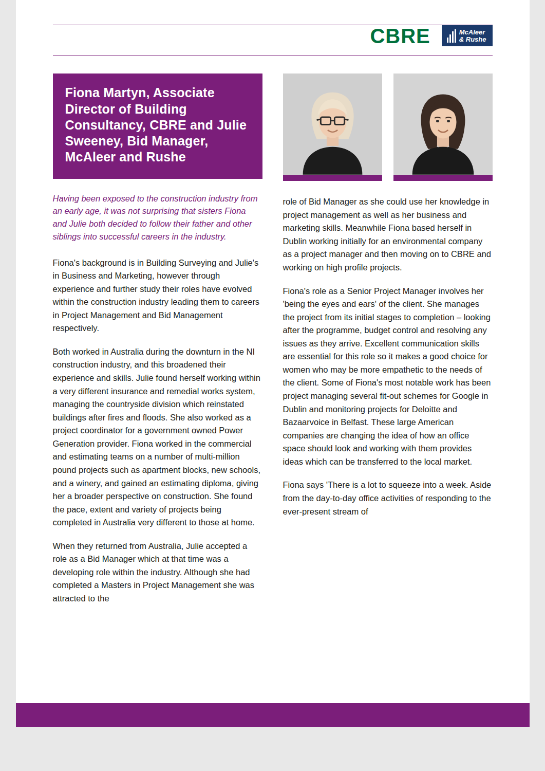CBRE
McAleer
& Rushe
Fiona Martyn, Associate Director of Building Consultancy, CBRE and Julie Sweeney, Bid Manager, McAleer and Rushe
Having been exposed to the construction industry from an early age, it was not surprising that sisters Fiona and Julie both decided to follow their father and other siblings into successful careers in the industry.
Fiona's background is in Building Surveying and Julie's in Business and Marketing, however through experience and further study their roles have evolved within the construction industry leading them to careers in Project Management and Bid Management respectively.
Both worked in Australia during the downturn in the NI construction industry, and this broadened their experience and skills. Julie found herself working within a very different insurance and remedial works system, managing the countryside division which reinstated buildings after fires and floods. She also worked as a project coordinator for a government owned Power Generation provider. Fiona worked in the commercial and estimating teams on a number of multi-million pound projects such as apartment blocks, new schools, and a winery, and gained an estimating diploma, giving her a broader perspective on construction. She found the pace, extent and variety of projects being completed in Australia very different to those at home.
When they returned from Australia, Julie accepted a role as a Bid Manager which at that time was a developing role within the industry. Although she had completed a Masters in Project Management she was attracted to the
role of Bid Manager as she could use her knowledge in project management as well as her business and marketing skills. Meanwhile Fiona based herself in Dublin working initially for an environmental company as a project manager and then moving on to CBRE and working on high profile projects.
Fiona's role as a Senior Project Manager involves her 'being the eyes and ears' of the client. She manages the project from its initial stages to completion – looking after the programme, budget control and resolving any issues as they arrive. Excellent communication skills are essential for this role so it makes a good choice for women who may be more empathetic to the needs of the client. Some of Fiona's most notable work has been project managing several fit-out schemes for Google in Dublin and monitoring projects for Deloitte and Bazaarvoice in Belfast. These large American companies are changing the idea of how an office space should look and working with them provides ideas which can be transferred to the local market.
Fiona says 'There is a lot to squeeze into a week. Aside from the day-to-day office activities of responding to the ever-present stream of